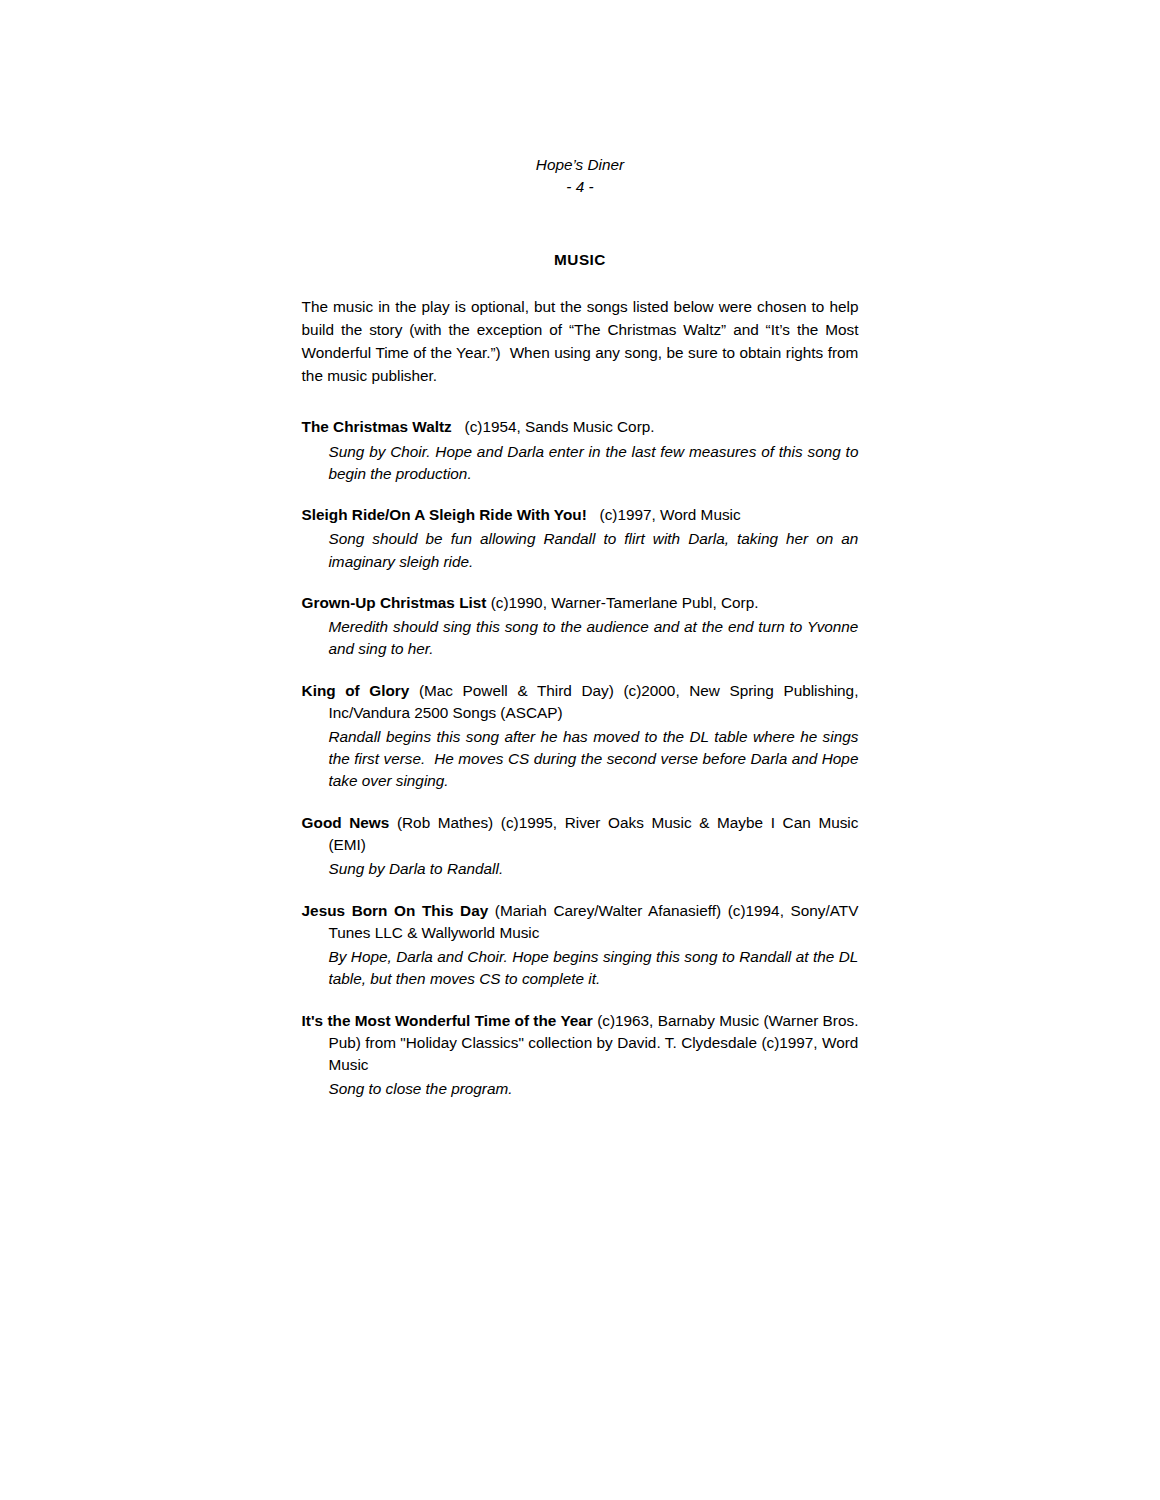Hope’s Diner
- 4 -
MUSIC
The music in the play is optional, but the songs listed below were chosen to help build the story (with the exception of “The Christmas Waltz” and “It’s the Most Wonderful Time of the Year.”) When using any song, be sure to obtain rights from the music publisher.
The Christmas Waltz (c)1954, Sands Music Corp.
Sung by Choir. Hope and Darla enter in the last few measures of this song to begin the production.
Sleigh Ride/On A Sleigh Ride With You! (c)1997, Word Music
Song should be fun allowing Randall to flirt with Darla, taking her on an imaginary sleigh ride.
Grown-Up Christmas List (c)1990, Warner-Tamerlane Publ, Corp.
Meredith should sing this song to the audience and at the end turn to Yvonne and sing to her.
King of Glory (Mac Powell & Third Day) (c)2000, New Spring Publishing, Inc/Vandura 2500 Songs (ASCAP)
Randall begins this song after he has moved to the DL table where he sings the first verse. He moves CS during the second verse before Darla and Hope take over singing.
Good News (Rob Mathes) (c)1995, River Oaks Music & Maybe I Can Music (EMI)
Sung by Darla to Randall.
Jesus Born On This Day (Mariah Carey/Walter Afanasieff) (c)1994, Sony/ATV Tunes LLC & Wallyworld Music
By Hope, Darla and Choir. Hope begins singing this song to Randall at the DL table, but then moves CS to complete it.
It's the Most Wonderful Time of the Year (c)1963, Barnaby Music (Warner Bros. Pub) from "Holiday Classics" collection by David. T. Clydesdale (c)1997, Word Music
Song to close the program.